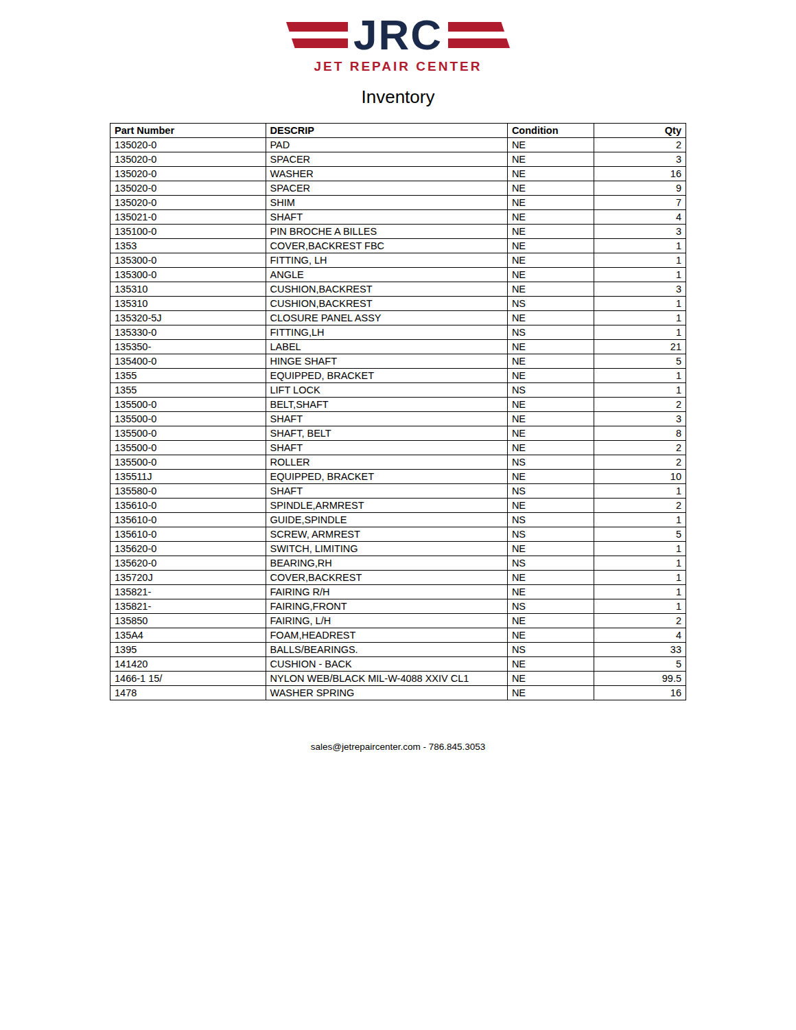JRC
JET REPAIR CENTER
Inventory
| Part Number | DESCRIP | Condition | Qty |
| --- | --- | --- | --- |
| 135020-0 | PAD | NE | 2 |
| 135020-0 | SPACER | NE | 3 |
| 135020-0 | WASHER | NE | 16 |
| 135020-0 | SPACER | NE | 9 |
| 135020-0 | SHIM | NE | 7 |
| 135021-0 | SHAFT | NE | 4 |
| 135100-0 | PIN BROCHE A BILLES | NE | 3 |
| 1353 | COVER,BACKREST FBC | NE | 1 |
| 135300-0 | FITTING, LH | NE | 1 |
| 135300-0 | ANGLE | NE | 1 |
| 135310 | CUSHION,BACKREST | NE | 3 |
| 135310 | CUSHION,BACKREST | NS | 1 |
| 135320-5J | CLOSURE PANEL ASSY | NE | 1 |
| 135330-0 | FITTING,LH | NS | 1 |
| 135350- | LABEL | NE | 21 |
| 135400-0 | HINGE SHAFT | NE | 5 |
| 1355 | EQUIPPED, BRACKET | NE | 1 |
| 1355 | LIFT LOCK | NS | 1 |
| 135500-0 | BELT,SHAFT | NE | 2 |
| 135500-0 | SHAFT | NE | 3 |
| 135500-0 | SHAFT, BELT | NE | 8 |
| 135500-0 | SHAFT | NE | 2 |
| 135500-0 | ROLLER | NS | 2 |
| 135511J | EQUIPPED, BRACKET | NE | 10 |
| 135580-0 | SHAFT | NS | 1 |
| 135610-0 | SPINDLE,ARMREST | NE | 2 |
| 135610-0 | GUIDE,SPINDLE | NS | 1 |
| 135610-0 | SCREW, ARMREST | NS | 5 |
| 135620-0 | SWITCH, LIMITING | NE | 1 |
| 135620-0 | BEARING,RH | NS | 1 |
| 135720J | COVER,BACKREST | NE | 1 |
| 135821- | FAIRING R/H | NE | 1 |
| 135821- | FAIRING,FRONT | NS | 1 |
| 135850 | FAIRING, L/H | NE | 2 |
| 135A4 | FOAM,HEADREST | NE | 4 |
| 1395 | BALLS/BEARINGS. | NS | 33 |
| 141420 | CUSHION - BACK | NE | 5 |
| 1466-1 15/ | NYLON WEB/BLACK MIL-W-4088 XXIV CL1 | NE | 99.5 |
| 1478 | WASHER SPRING | NE | 16 |
sales@jetrepaircenter.com - 786.845.3053